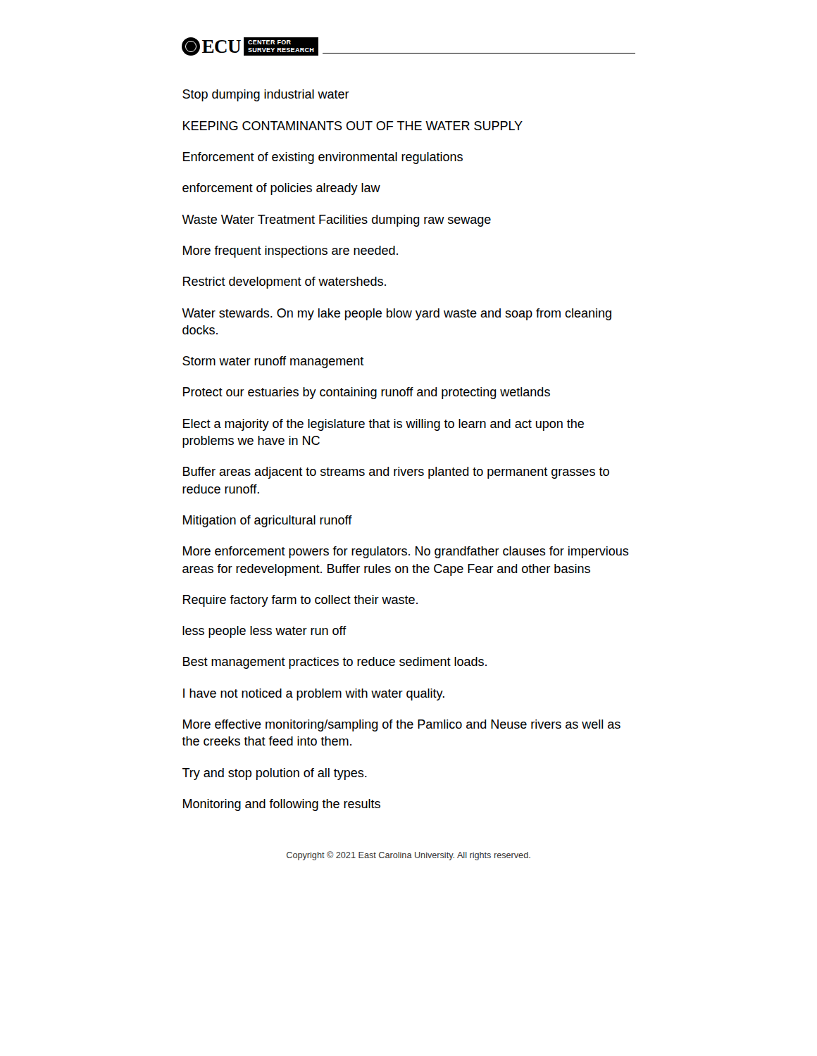ECU
Center for
Survey Research
Stop dumping industrial water
KEEPING CONTAMINANTS OUT OF THE WATER SUPPLY
Enforcement of existing environmental regulations
enforcement of policies already law
Waste Water Treatment Facilities dumping raw sewage
More frequent inspections are needed.
Restrict development of watersheds.
Water stewards. On my lake people blow yard waste and soap from cleaning docks.
Storm water runoff management
Protect our estuaries by containing runoff and protecting wetlands
Elect a majority of the legislature that is willing to learn and act upon the problems we have in NC
Buffer areas adjacent to streams and rivers planted to permanent grasses to reduce runoff.
Mitigation of agricultural runoff
More enforcement powers for regulators. No grandfather clauses for impervious areas for redevelopment. Buffer rules on the Cape Fear and other basins
Require factory farm to collect their waste.
less people less water run off
Best management practices to reduce sediment loads.
I have not noticed a problem with water quality.
More effective monitoring/sampling of the Pamlico and Neuse rivers as well as the creeks that feed into them.
Try and stop polution of all types.
Monitoring and following the results
Copyright © 2021 East Carolina University. All rights reserved.